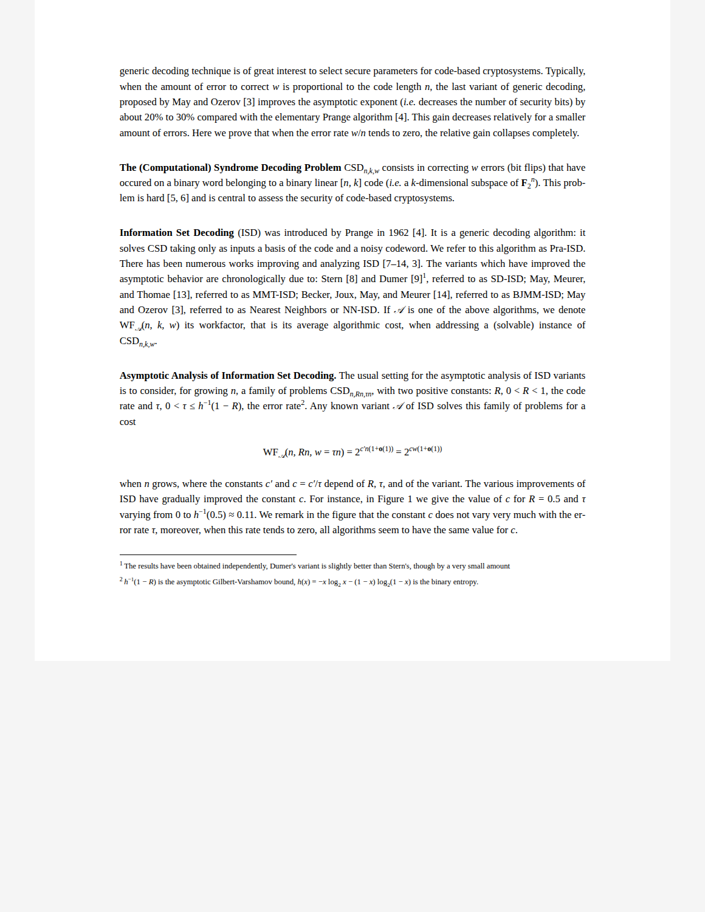generic decoding technique is of great interest to select secure parameters for code-based cryptosystems. Typically, when the amount of error to correct w is proportional to the code length n, the last variant of generic decoding, proposed by May and Ozerov [3] improves the asymptotic exponent (i.e. decreases the number of security bits) by about 20% to 30% compared with the elementary Prange algorithm [4]. This gain decreases relatively for a smaller amount of errors. Here we prove that when the error rate w/n tends to zero, the relative gain collapses completely.
The (Computational) Syndrome Decoding Problem CSDn,k,w consists in correcting w errors (bit flips) that have occured on a binary word belonging to a binary linear [n, k] code (i.e. a k-dimensional subspace of F2n). This problem is hard [5, 6] and is central to assess the security of code-based cryptosystems.
Information Set Decoding (ISD) was introduced by Prange in 1962 [4]. It is a generic decoding algorithm: it solves CSD taking only as inputs a basis of the code and a noisy codeword. We refer to this algorithm as Pra-ISD. There has been numerous works improving and analyzing ISD [7–14, 3]. The variants which have improved the asymptotic behavior are chronologically due to: Stern [8] and Dumer [9]1, referred to as SD-ISD; May, Meurer, and Thomae [13], referred to as MMT-ISD; Becker, Joux, May, and Meurer [14], referred to as BJMM-ISD; May and Ozerov [3], referred to as Nearest Neighbors or NN-ISD. If 𝒜 is one of the above algorithms, we denote WF𝒜(n, k, w) its workfactor, that is its average algorithmic cost, when addressing a (solvable) instance of CSDn,k,w.
Asymptotic Analysis of Information Set Decoding. The usual setting for the asymptotic analysis of ISD variants is to consider, for growing n, a family of problems CSDn,Rn,τn, with two positive constants: R, 0 < R < 1, the code rate and τ, 0 < τ ≤ h−1(1 − R), the error rate2. Any known variant 𝒜 of ISD solves this family of problems for a cost
WF𝒜(n, Rn, w = τn) = 2c′n(1+o(1)) = 2cw(1+o(1))
when n grows, where the constants c′ and c = c′/τ depend of R, τ, and of the variant. The various improvements of ISD have gradually improved the constant c. For instance, in Figure 1 we give the value of c for R = 0.5 and τ varying from 0 to h−1(0.5) ≈ 0.11. We remark in the figure that the constant c does not vary very much with the error rate τ, moreover, when this rate tends to zero, all algorithms seem to have the same value for c.
1 The results have been obtained independently, Dumer's variant is slightly better than Stern's, though by a very small amount
2 h−1(1 − R) is the asymptotic Gilbert-Varshamov bound, h(x) = −x log2 x − (1 − x) log2(1 − x) is the binary entropy.